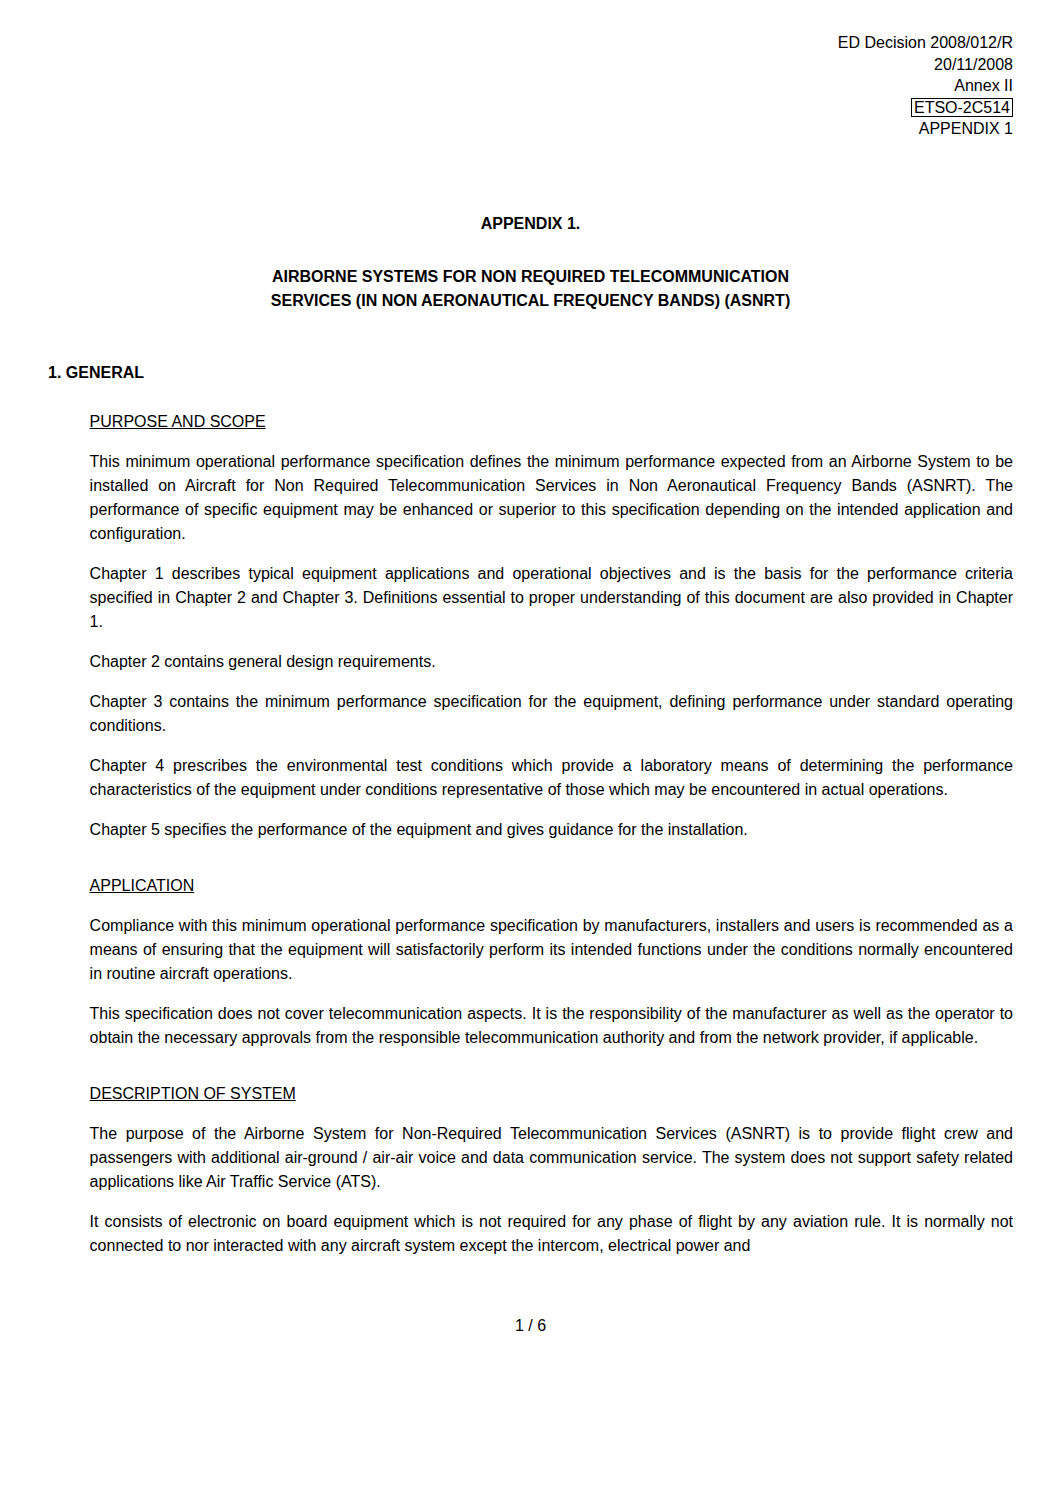ED Decision 2008/012/R
20/11/2008
Annex II
ETSO-2C514
APPENDIX 1
APPENDIX 1.
AIRBORNE SYSTEMS FOR NON REQUIRED TELECOMMUNICATION
SERVICES (IN NON AERONAUTICAL FREQUENCY BANDS) (ASNRT)
1. GENERAL
PURPOSE AND SCOPE
This minimum operational performance specification defines the minimum performance expected from an Airborne System to be installed on Aircraft for Non Required Telecommunication Services in Non Aeronautical Frequency Bands (ASNRT). The performance of specific equipment may be enhanced or superior to this specification depending on the intended application and configuration.
Chapter 1 describes typical equipment applications and operational objectives and is the basis for the performance criteria specified in Chapter 2 and Chapter 3. Definitions essential to proper understanding of this document are also provided in Chapter 1.
Chapter 2 contains general design requirements.
Chapter 3 contains the minimum performance specification for the equipment, defining performance under standard operating conditions.
Chapter 4 prescribes the environmental test conditions which provide a laboratory means of determining the performance characteristics of the equipment under conditions representative of those which may be encountered in actual operations.
Chapter 5 specifies the performance of the equipment and gives guidance for the installation.
APPLICATION
Compliance with this minimum operational performance specification by manufacturers, installers and users is recommended as a means of ensuring that the equipment will satisfactorily perform its intended functions under the conditions normally encountered in routine aircraft operations.
This specification does not cover telecommunication aspects. It is the responsibility of the manufacturer as well as the operator to obtain the necessary approvals from the responsible telecommunication authority and from the network provider, if applicable.
DESCRIPTION OF SYSTEM
The purpose of the Airborne System for Non-Required Telecommunication Services (ASNRT) is to provide flight crew and passengers with additional air-ground / air-air voice and data communication service. The system does not support safety related applications like Air Traffic Service (ATS).
It consists of electronic on board equipment which is not required for any phase of flight by any aviation rule. It is normally not connected to nor interacted with any aircraft system except the intercom, electrical power and
1 / 6